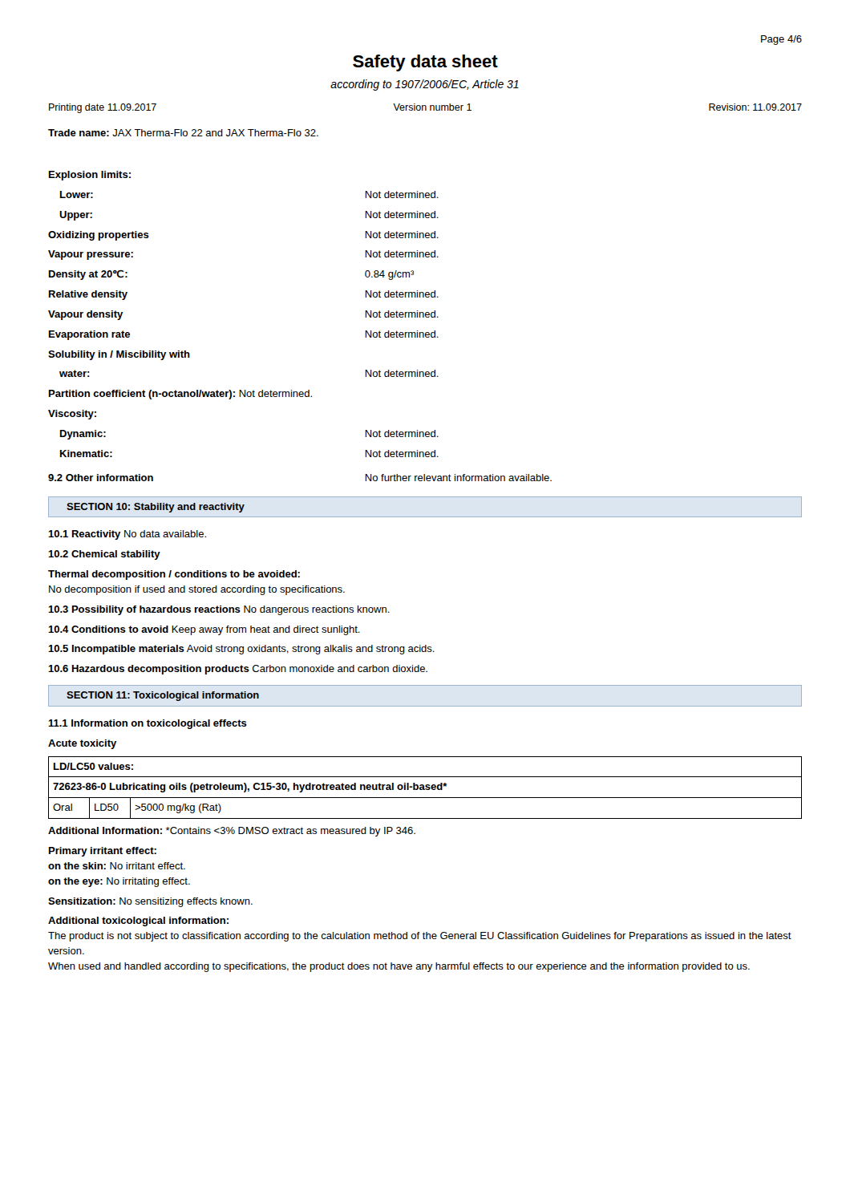Page 4/6
Safety data sheet
according to 1907/2006/EC, Article 31
Printing date 11.09.2017 Version number 1 Revision: 11.09.2017
Trade name: JAX Therma-Flo 22 and JAX Therma-Flo 32.
| Explosion limits: | |
| Lower: | Not determined. |
| Upper: | Not determined. |
| Oxidizing properties | Not determined. |
| Vapour pressure: | Not determined. |
| Density at 20℃: | 0.84 g/cm³ |
| Relative density | Not determined. |
| Vapour density | Not determined. |
| Evaporation rate | Not determined. |
| Solubility in / Miscibility with | |
| water: | Not determined. |
| Partition coefficient (n-octanol/water): Not determined. |
| Viscosity: | |
| Dynamic: | Not determined. |
| Kinematic: | Not determined. |
| 9.2 Other information | No further relevant information available. |
SECTION 10: Stability and reactivity
10.1 Reactivity No data available.
10.2 Chemical stability
Thermal decomposition / conditions to be avoided:
No decomposition if used and stored according to specifications.
10.3 Possibility of hazardous reactions No dangerous reactions known.
10.4 Conditions to avoid Keep away from heat and direct sunlight.
10.5 Incompatible materials Avoid strong oxidants, strong alkalis and strong acids.
10.6 Hazardous decomposition products Carbon monoxide and carbon dioxide.
SECTION 11: Toxicological information
11.1 Information on toxicological effects
Acute toxicity
| LD/LC50 values: |
| 72623-86-0 Lubricating oils (petroleum), C15-30, hydrotreated neutral oil-based* |
| Oral | LD50 | >5000 mg/kg (Rat) |
Additional Information: *Contains <3% DMSO extract as measured by IP 346.
Primary irritant effect:
on the skin: No irritant effect.
on the eye: No irritating effect.
Sensitization: No sensitizing effects known.
Additional toxicological information:
The product is not subject to classification according to the calculation method of the General EU Classification Guidelines for Preparations as issued in the latest version.
When used and handled according to specifications, the product does not have any harmful effects to our experience and the information provided to us.